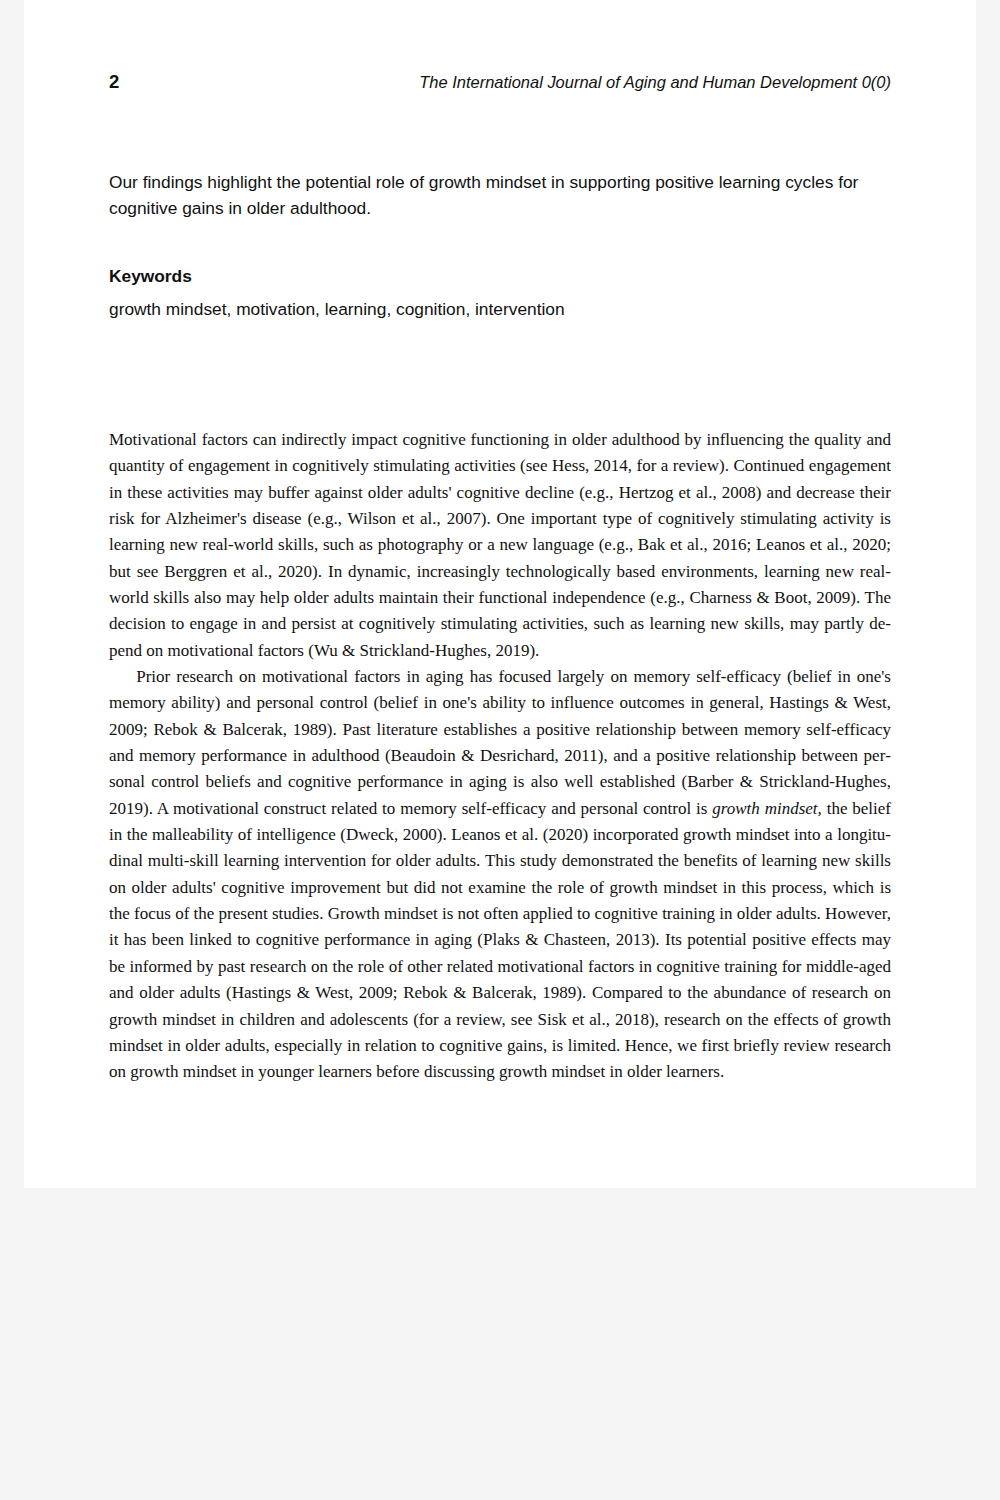2 The International Journal of Aging and Human Development 0(0)
Our findings highlight the potential role of growth mindset in supporting positive learning cycles for cognitive gains in older adulthood.
Keywords
growth mindset, motivation, learning, cognition, intervention
Motivational factors can indirectly impact cognitive functioning in older adulthood by influencing the quality and quantity of engagement in cognitively stimulating activities (see Hess, 2014, for a review). Continued engagement in these activities may buffer against older adults' cognitive decline (e.g., Hertzog et al., 2008) and decrease their risk for Alzheimer's disease (e.g., Wilson et al., 2007). One important type of cognitively stimulating activity is learning new real-world skills, such as photography or a new language (e.g., Bak et al., 2016; Leanos et al., 2020; but see Berggren et al., 2020). In dynamic, increasingly technologically based environments, learning new real-world skills also may help older adults maintain their functional independence (e.g., Charness & Boot, 2009). The decision to engage in and persist at cognitively stimulating activities, such as learning new skills, may partly depend on motivational factors (Wu & Strickland-Hughes, 2019).
Prior research on motivational factors in aging has focused largely on memory self-efficacy (belief in one's memory ability) and personal control (belief in one's ability to influence outcomes in general, Hastings & West, 2009; Rebok & Balcerak, 1989). Past literature establishes a positive relationship between memory self-efficacy and memory performance in adulthood (Beaudoin & Desrichard, 2011), and a positive relationship between personal control beliefs and cognitive performance in aging is also well established (Barber & Strickland-Hughes, 2019). A motivational construct related to memory self-efficacy and personal control is growth mindset, the belief in the malleability of intelligence (Dweck, 2000). Leanos et al. (2020) incorporated growth mindset into a longitudinal multi-skill learning intervention for older adults. This study demonstrated the benefits of learning new skills on older adults' cognitive improvement but did not examine the role of growth mindset in this process, which is the focus of the present studies. Growth mindset is not often applied to cognitive training in older adults. However, it has been linked to cognitive performance in aging (Plaks & Chasteen, 2013). Its potential positive effects may be informed by past research on the role of other related motivational factors in cognitive training for middle-aged and older adults (Hastings & West, 2009; Rebok & Balcerak, 1989). Compared to the abundance of research on growth mindset in children and adolescents (for a review, see Sisk et al., 2018), research on the effects of growth mindset in older adults, especially in relation to cognitive gains, is limited. Hence, we first briefly review research on growth mindset in younger learners before discussing growth mindset in older learners.